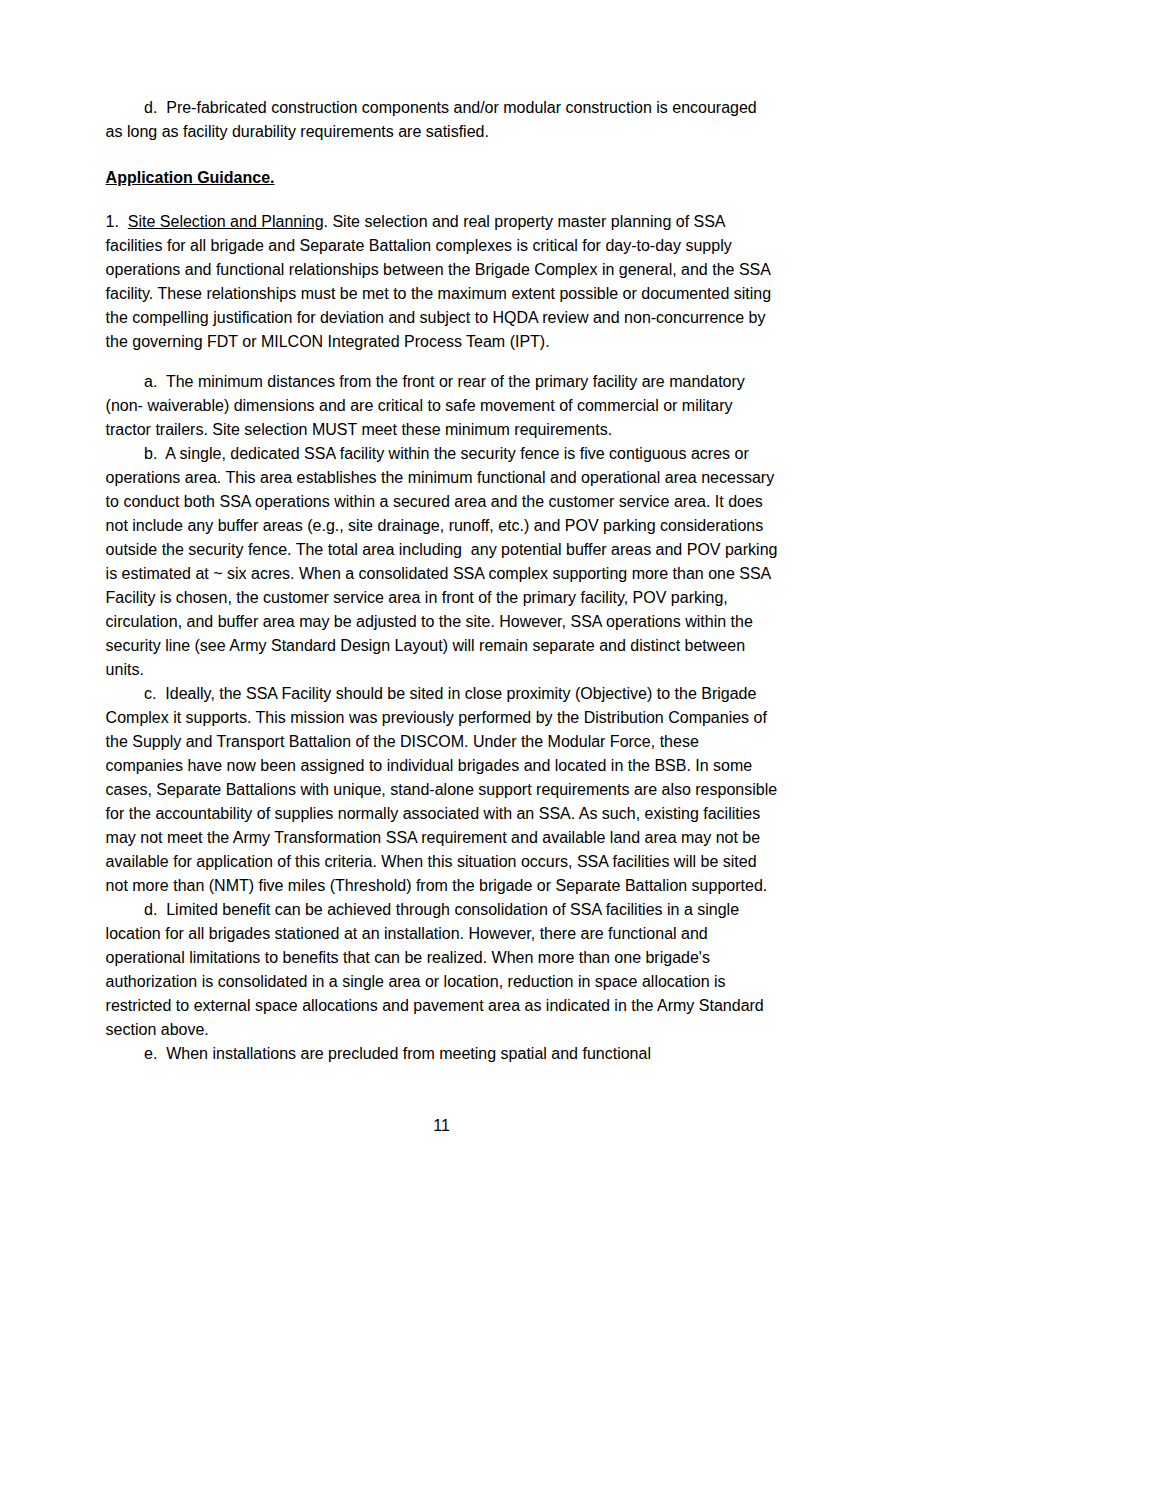d. Pre-fabricated construction components and/or modular construction is encouraged as long as facility durability requirements are satisfied.
Application Guidance.
1. Site Selection and Planning. Site selection and real property master planning of SSA facilities for all brigade and Separate Battalion complexes is critical for day-to-day supply operations and functional relationships between the Brigade Complex in general, and the SSA facility. These relationships must be met to the maximum extent possible or documented siting the compelling justification for deviation and subject to HQDA review and non-concurrence by the governing FDT or MILCON Integrated Process Team (IPT).
a. The minimum distances from the front or rear of the primary facility are mandatory (non- waiverable) dimensions and are critical to safe movement of commercial or military tractor trailers. Site selection MUST meet these minimum requirements.
b. A single, dedicated SSA facility within the security fence is five contiguous acres or operations area. This area establishes the minimum functional and operational area necessary to conduct both SSA operations within a secured area and the customer service area. It does not include any buffer areas (e.g., site drainage, runoff, etc.) and POV parking considerations outside the security fence. The total area including any potential buffer areas and POV parking is estimated at ~ six acres. When a consolidated SSA complex supporting more than one SSA Facility is chosen, the customer service area in front of the primary facility, POV parking, circulation, and buffer area may be adjusted to the site. However, SSA operations within the security line (see Army Standard Design Layout) will remain separate and distinct between units.
c. Ideally, the SSA Facility should be sited in close proximity (Objective) to the Brigade Complex it supports. This mission was previously performed by the Distribution Companies of the Supply and Transport Battalion of the DISCOM. Under the Modular Force, these companies have now been assigned to individual brigades and located in the BSB. In some cases, Separate Battalions with unique, stand-alone support requirements are also responsible for the accountability of supplies normally associated with an SSA. As such, existing facilities may not meet the Army Transformation SSA requirement and available land area may not be available for application of this criteria. When this situation occurs, SSA facilities will be sited not more than (NMT) five miles (Threshold) from the brigade or Separate Battalion supported.
d. Limited benefit can be achieved through consolidation of SSA facilities in a single location for all brigades stationed at an installation. However, there are functional and operational limitations to benefits that can be realized. When more than one brigade's authorization is consolidated in a single area or location, reduction in space allocation is restricted to external space allocations and pavement area as indicated in the Army Standard section above.
e. When installations are precluded from meeting spatial and functional
11